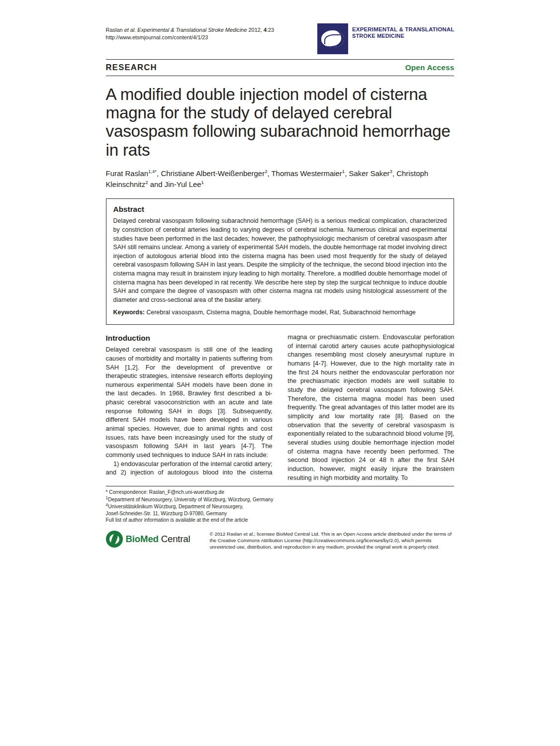Raslan et al. Experimental & Translational Stroke Medicine 2012, 4:23
http://www.etsmjournal.com/content/4/1/23
EXPERIMENTAL & TRANSLATIONAL STROKE MEDICINE
RESEARCH
Open Access
A modified double injection model of cisterna magna for the study of delayed cerebral vasospasm following subarachnoid hemorrhage in rats
Furat Raslan1,4*, Christiane Albert-Weißenberger2, Thomas Westermaier1, Saker Saker3, Christoph Kleinschnitz2 and Jin-Yul Lee1
Abstract
Delayed cerebral vasospasm following subarachnoid hemorrhage (SAH) is a serious medical complication, characterized by constriction of cerebral arteries leading to varying degrees of cerebral ischemia. Numerous clinical and experimental studies have been performed in the last decades; however, the pathophysiologic mechanism of cerebral vasospasm after SAH still remains unclear. Among a variety of experimental SAH models, the double hemorrhage rat model involving direct injection of autologous arterial blood into the cisterna magna has been used most frequently for the study of delayed cerebral vasospasm following SAH in last years. Despite the simplicity of the technique, the second blood injection into the cisterna magna may result in brainstem injury leading to high mortality. Therefore, a modified double hemorrhage model of cisterna magna has been developed in rat recently. We describe here step by step the surgical technique to induce double SAH and compare the degree of vasospasm with other cisterna magna rat models using histological assessment of the diameter and cross-sectional area of the basilar artery.
Keywords: Cerebral vasospasm, Cisterna magna, Double hemorrhage model, Rat, Subarachnoid hemorrhage
Introduction
Delayed cerebral vasospasm is still one of the leading causes of morbidity and mortality in patients suffering from SAH [1,2]. For the development of preventive or therapeutic strategies, intensive research efforts deploying numerous experimental SAH models have been done in the last decades. In 1968, Brawley first described a bi-phasic cerebral vasoconstriction with an acute and late response following SAH in dogs [3]. Subsequently, different SAH models have been developed in various animal species. However, due to animal rights and cost issues, rats have been increasingly used for the study of vasospasm following SAH in last years [4-7]. The commonly used techniques to induce SAH in rats include:
1) endovascular perforation of the internal carotid artery; and 2) injection of autologous blood into the cisterna magna or prechiasmatic cistern. Endovascular perforation of internal carotid artery causes acute pathophysiological changes resembling most closely aneurysmal rupture in humans [4-7]. However, due to the high mortality rate in the first 24 hours neither the endovascular perforation nor the prechiasmatic injection models are well suitable to study the delayed cerebral vasospasm following SAH. Therefore, the cisterna magna model has been used frequently. The great advantages of this latter model are its simplicity and low mortality rate [8]. Based on the observation that the severity of cerebral vasospasm is exponentially related to the subarachnoid blood volume [9], several studies using double hemorrhage injection model of cisterna magna have recently been performed. The second blood injection 24 or 48 h after the first SAH induction, however, might easily injure the brainstem resulting in high morbidity and mortality. To
* Correspondence: Raslan_F@nch.uni-wuerzburg.de
1Department of Neurosurgery, University of Würzburg, Würzburg, Germany
4Universitätsklinikum Würzburg, Department of Neurosurgery,
Josef-Schneider-Str. 11, Würzburg D-97080, Germany
Full list of author information is available at the end of the article
BioMed Central
© 2012 Raslan et al.; licensee BioMed Central Ltd. This is an Open Access article distributed under the terms of the Creative Commons Attribution License (http://creativecommons.org/licenses/by/2.0), which permits unrestricted use, distribution, and reproduction in any medium, provided the original work is properly cited.